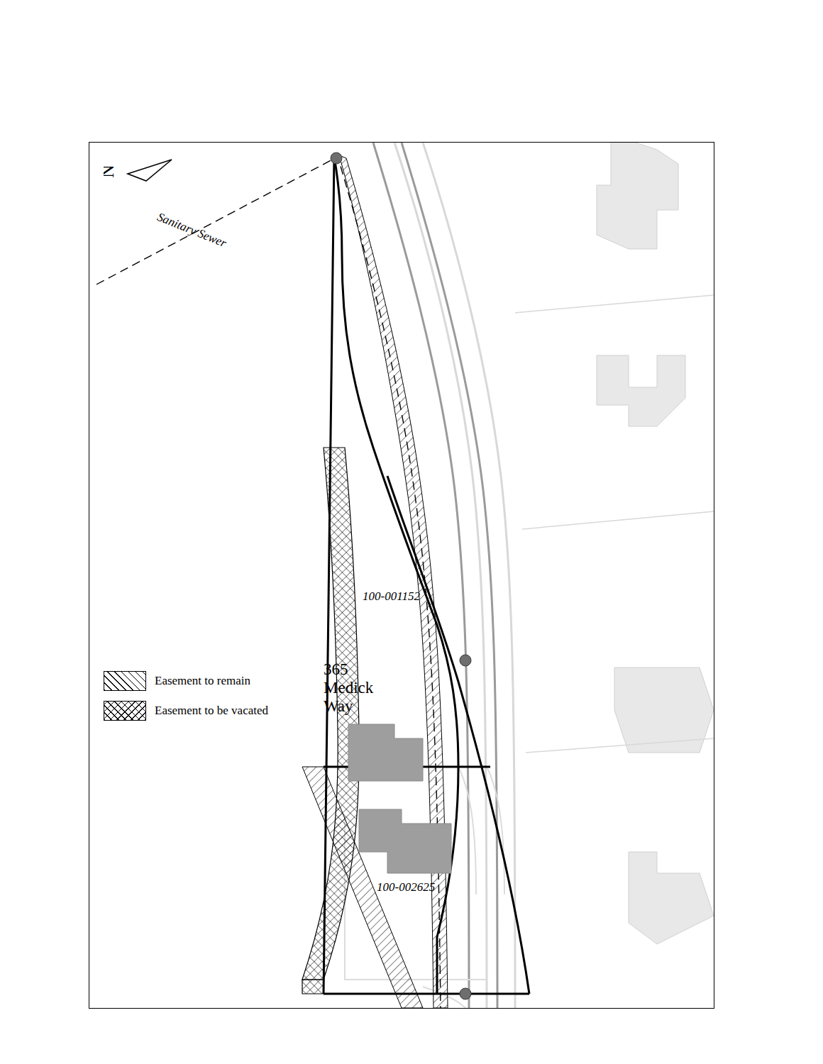N
Sanitary Sewer
365
Medick
Way
100-001152
100-002625
Easement to remain
Easement to be vacated